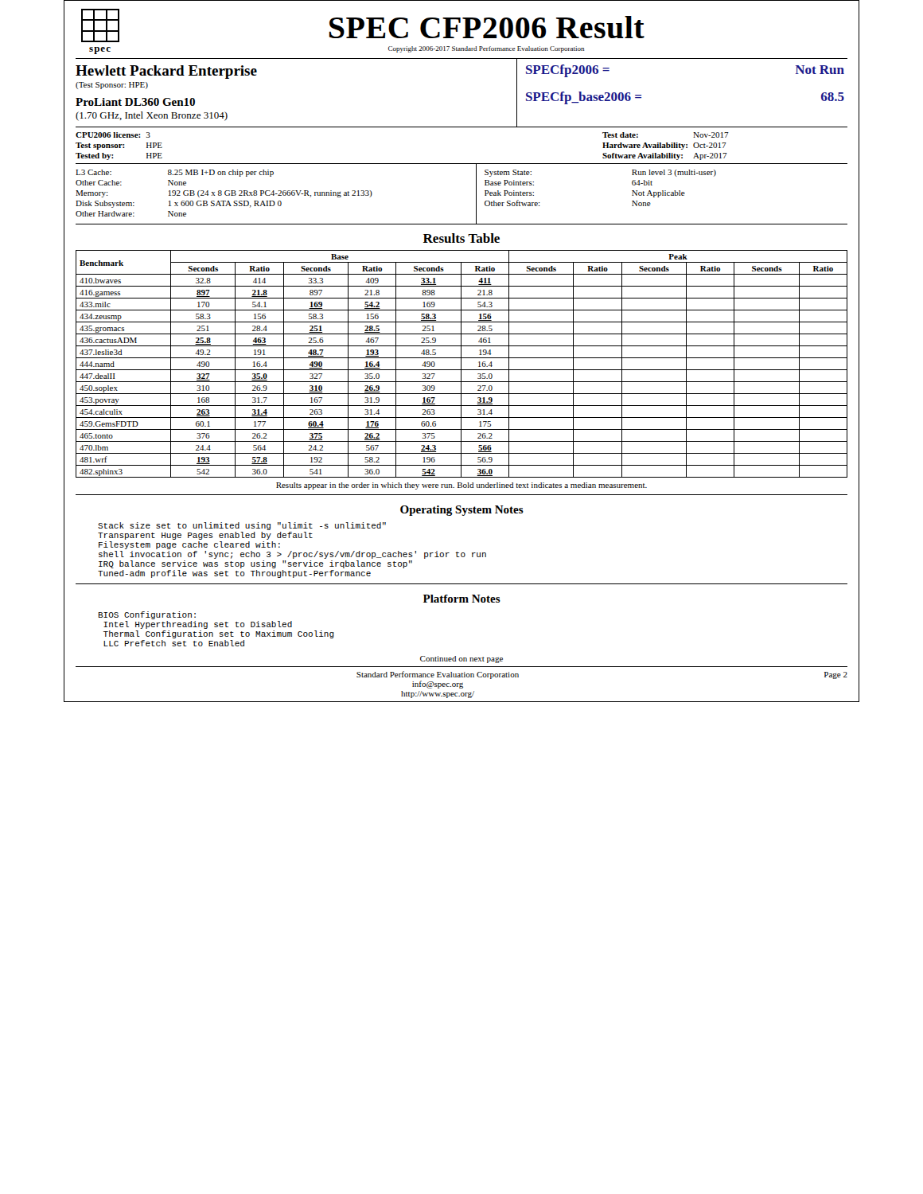spec
SPEC CFP2006 Result
Copyright 2006-2017 Standard Performance Evaluation Corporation
Hewlett Packard Enterprise
(Test Sponsor: HPE)
ProLiant DL360 Gen10
(1.70 GHz, Intel Xeon Bronze 3104)
SPECfp2006 = Not Run
SPECfp_base2006 = 68.5
| CPU2006 license: | 3 |
| Test sponsor: | HPE |
| Tested by: | HPE |
| Test date: | Nov-2017 |
| Hardware Availability: | Oct-2017 |
| Software Availability: | Apr-2017 |
| L3 Cache: | 8.25 MB I+D on chip per chip |
| Other Cache: | None |
| Memory: | 192 GB (24 x 8 GB 2Rx8 PC4-2666V-R, running at 2133) |
| Disk Subsystem: | 1 x 600 GB SATA SSD, RAID 0 |
| Other Hardware: | None |
| System State: | Run level 3 (multi-user) |
| Base Pointers: | 64-bit |
| Peak Pointers: | Not Applicable |
| Other Software: | None |
Results Table
| Benchmark | Base | Peak |
| --- | --- | --- |
| Seconds | Ratio | Seconds | Ratio | Seconds | Ratio | Seconds | Ratio | Seconds | Ratio | Seconds | Ratio |
| 410.bwaves | 32.8 | 414 | 33.3 | 409 | 33.1 | 411 | | | | | | |
| 416.gamess | 897 | 21.8 | 897 | 21.8 | 898 | 21.8 | | | | | | |
| 433.milc | 170 | 54.1 | 169 | 54.2 | 169 | 54.3 | | | | | | |
| 434.zeusmp | 58.3 | 156 | 58.3 | 156 | 58.3 | 156 | | | | | | |
| 435.gromacs | 251 | 28.4 | 251 | 28.5 | 251 | 28.5 | | | | | | |
| 436.cactusADM | 25.8 | 463 | 25.6 | 467 | 25.9 | 461 | | | | | | |
| 437.leslie3d | 49.2 | 191 | 48.7 | 193 | 48.5 | 194 | | | | | | |
| 444.namd | 490 | 16.4 | 490 | 16.4 | 490 | 16.4 | | | | | | |
| 447.dealII | 327 | 35.0 | 327 | 35.0 | 327 | 35.0 | | | | | | |
| 450.soplex | 310 | 26.9 | 310 | 26.9 | 309 | 27.0 | | | | | | |
| 453.povray | 168 | 31.7 | 167 | 31.9 | 167 | 31.9 | | | | | | |
| 454.calculix | 263 | 31.4 | 263 | 31.4 | 263 | 31.4 | | | | | | |
| 459.GemsFDTD | 60.1 | 177 | 60.4 | 176 | 60.6 | 175 | | | | | | |
| 465.tonto | 376 | 26.2 | 375 | 26.2 | 375 | 26.2 | | | | | | |
| 470.lbm | 24.4 | 564 | 24.2 | 567 | 24.3 | 566 | | | | | | |
| 481.wrf | 193 | 57.8 | 192 | 58.2 | 196 | 56.9 | | | | | | |
| 482.sphinx3 | 542 | 36.0 | 541 | 36.0 | 542 | 36.0 | | | | | | |
Results appear in the order in which they were run. Bold underlined text indicates a median measurement.
Operating System Notes
Stack size set to unlimited using "ulimit -s unlimited"
Transparent Huge Pages enabled by default
Filesystem page cache cleared with:
shell invocation of 'sync; echo 3 > /proc/sys/vm/drop_caches' prior to run
IRQ balance service was stop using "service irqbalance stop"
Tuned-adm profile was set to Throughtput-Performance
Platform Notes
BIOS Configuration:
 Intel Hyperthreading set to Disabled
 Thermal Configuration set to Maximum Cooling
 LLC Prefetch set to Enabled
Continued on next page
Standard Performance Evaluation Corporation
info@spec.org
http://www.spec.org/
Page 2